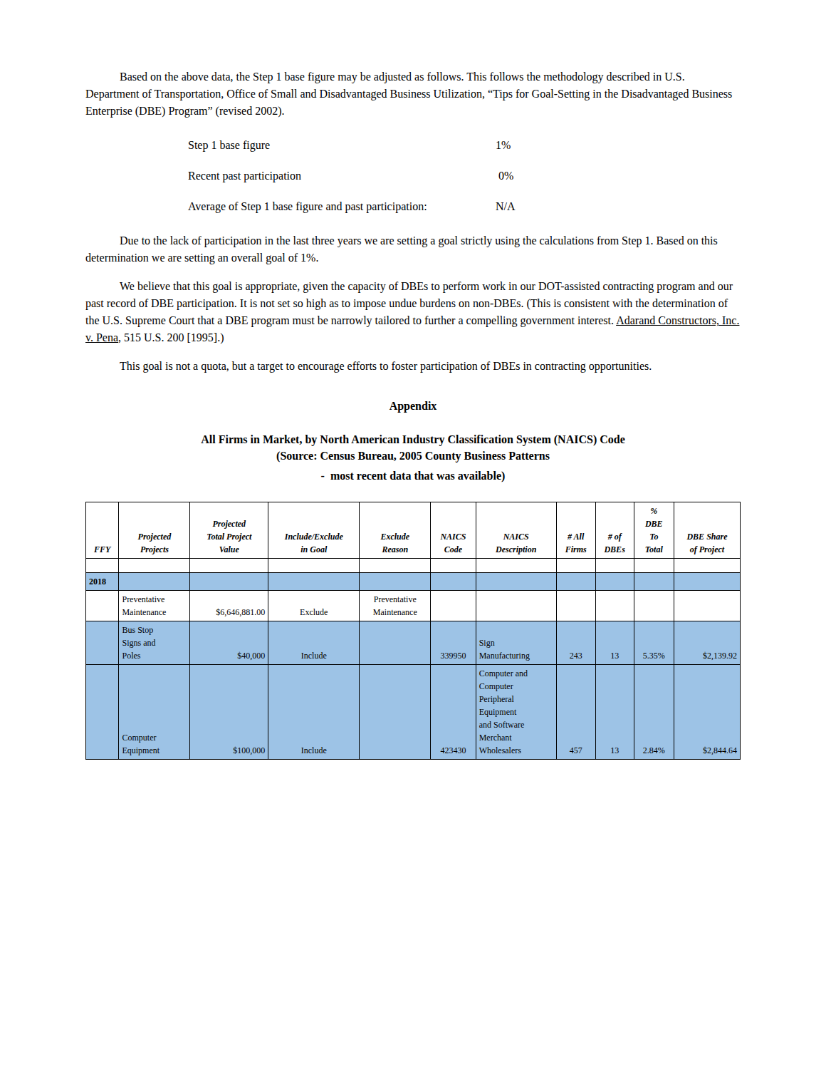Based on the above data, the Step 1 base figure may be adjusted as follows. This follows the methodology described in U.S. Department of Transportation, Office of Small and Disadvantaged Business Utilization, “Tips for Goal-Setting in the Disadvantaged Business Enterprise (DBE) Program” (revised 2002).
Step 1 base figure
1%
Recent past participation
0%
Average of Step 1 base figure and past participation:
N/A
Due to the lack of participation in the last three years we are setting a goal strictly using the calculations from Step 1. Based on this determination we are setting an overall goal of 1%.
We believe that this goal is appropriate, given the capacity of DBEs to perform work in our DOT-assisted contracting program and our past record of DBE participation. It is not set so high as to impose undue burdens on non-DBEs. (This is consistent with the determination of the U.S. Supreme Court that a DBE program must be narrowly tailored to further a compelling government interest. Adarand Constructors, Inc. v. Pena, 515 U.S. 200 [1995].)
This goal is not a quota, but a target to encourage efforts to foster participation of DBEs in contracting opportunities.
Appendix
All Firms in Market, by North American Industry Classification System (NAICS) Code
(Source: Census Bureau, 2005 County Business Patterns
-most recent data that was available)
| FFY | Projected Projects | Projected Total Project Value | Include/Exclude in Goal | Exclude Reason | NAICS Code | NAICS Description | # All Firms | # of DBEs | % DBE To Total | DBE Share of Project |
| --- | --- | --- | --- | --- | --- | --- | --- | --- | --- | --- |
| 2018 | | | | | | | | | | |
| | Preventative Maintenance | $6,646,881.00 | Exclude | Preventative Maintenance | | | | | | |
| | Bus Stop Signs and Poles | $40,000 | Include | | 339950 | Sign Manufacturing | 243 | 13 | 5.35% | $2,139.92 |
| | Computer Equipment | $100,000 | Include | | 423430 | Computer and Computer Peripheral Equipment and Software Merchant Wholesalers | 457 | 13 | 2.84% | $2,844.64 |